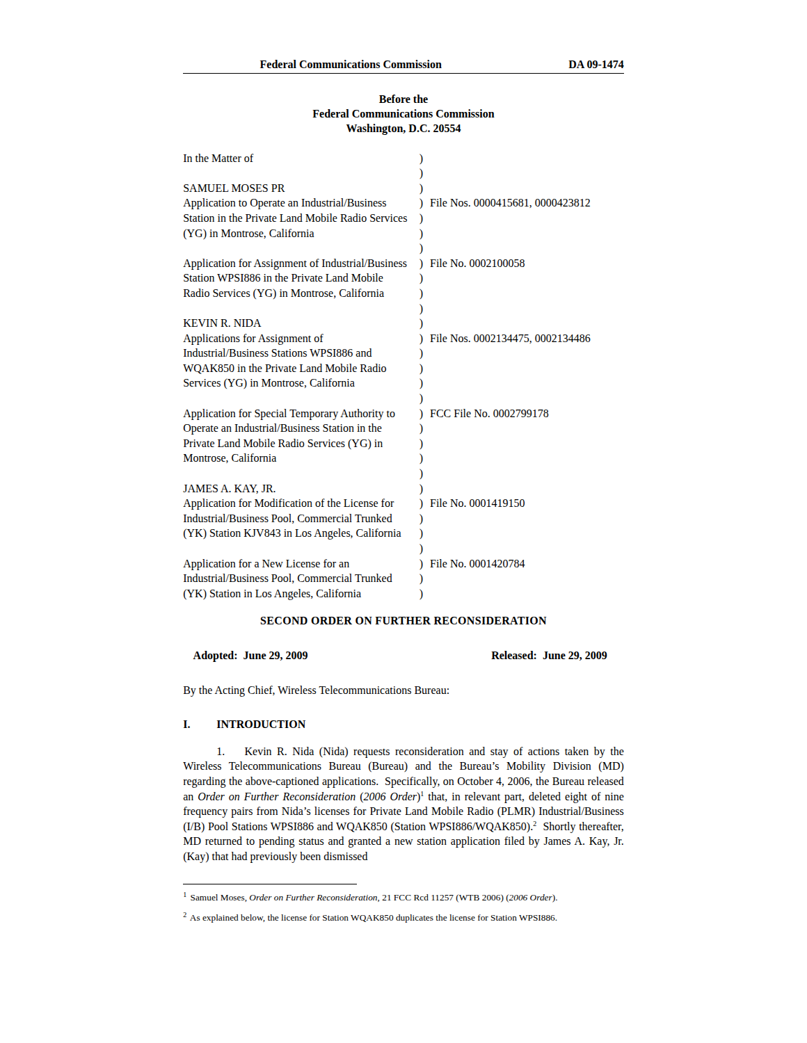Federal Communications Commission DA 09-1474
Before the
Federal Communications Commission
Washington, D.C. 20554
| In the Matter of | ) | |
| | ) | |
| Samuel Moses PR | ) | |
| Application to Operate an Industrial/Business | ) | File Nos. 0000415681, 0000423812 |
| Station in the Private Land Mobile Radio Services | ) | |
| (YG) in Montrose, California | ) | |
| | ) | |
| Application for Assignment of Industrial/Business | ) | File No. 0002100058 |
| Station WPSI886 in the Private Land Mobile | ) | |
| Radio Services (YG) in Montrose, California | ) | |
| | ) | |
| Kevin R. Nida | ) | |
| Applications for Assignment of | ) | File Nos. 0002134475, 0002134486 |
| Industrial/Business Stations WPSI886 and | ) | |
| WQAK850 in the Private Land Mobile Radio | ) | |
| Services (YG) in Montrose, California | ) | |
| | ) | |
| Application for Special Temporary Authority to | ) | FCC File No. 0002799178 |
| Operate an Industrial/Business Station in the | ) | |
| Private Land Mobile Radio Services (YG) in | ) | |
| Montrose, California | ) | |
| | ) | |
| James A. Kay, Jr. | ) | |
| Application for Modification of the License for | ) | File No. 0001419150 |
| Industrial/Business Pool, Commercial Trunked | ) | |
| (YK) Station KJV843 in Los Angeles, California | ) | |
| | ) | |
| Application for a New License for an | ) | File No. 0001420784 |
| Industrial/Business Pool, Commercial Trunked | ) | |
| (YK) Station in Los Angeles, California | ) | |
SECOND ORDER ON FURTHER RECONSIDERATION
Adopted: June 29, 2009 Released: June 29, 2009
By the Acting Chief, Wireless Telecommunications Bureau:
I. INTRODUCTION
1. Kevin R. Nida (Nida) requests reconsideration and stay of actions taken by the Wireless Telecommunications Bureau (Bureau) and the Bureau’s Mobility Division (MD) regarding the above-captioned applications. Specifically, on October 4, 2006, the Bureau released an Order on Further Reconsideration (2006 Order)1 that, in relevant part, deleted eight of nine frequency pairs from Nida’s licenses for Private Land Mobile Radio (PLMR) Industrial/Business (I/B) Pool Stations WPSI886 and WQAK850 (Station WPSI886/WQAK850).2 Shortly thereafter, MD returned to pending status and granted a new station application filed by James A. Kay, Jr. (Kay) that had previously been dismissed
1 Samuel Moses, Order on Further Reconsideration, 21 FCC Rcd 11257 (WTB 2006) (2006 Order).
2 As explained below, the license for Station WQAK850 duplicates the license for Station WPSI886.